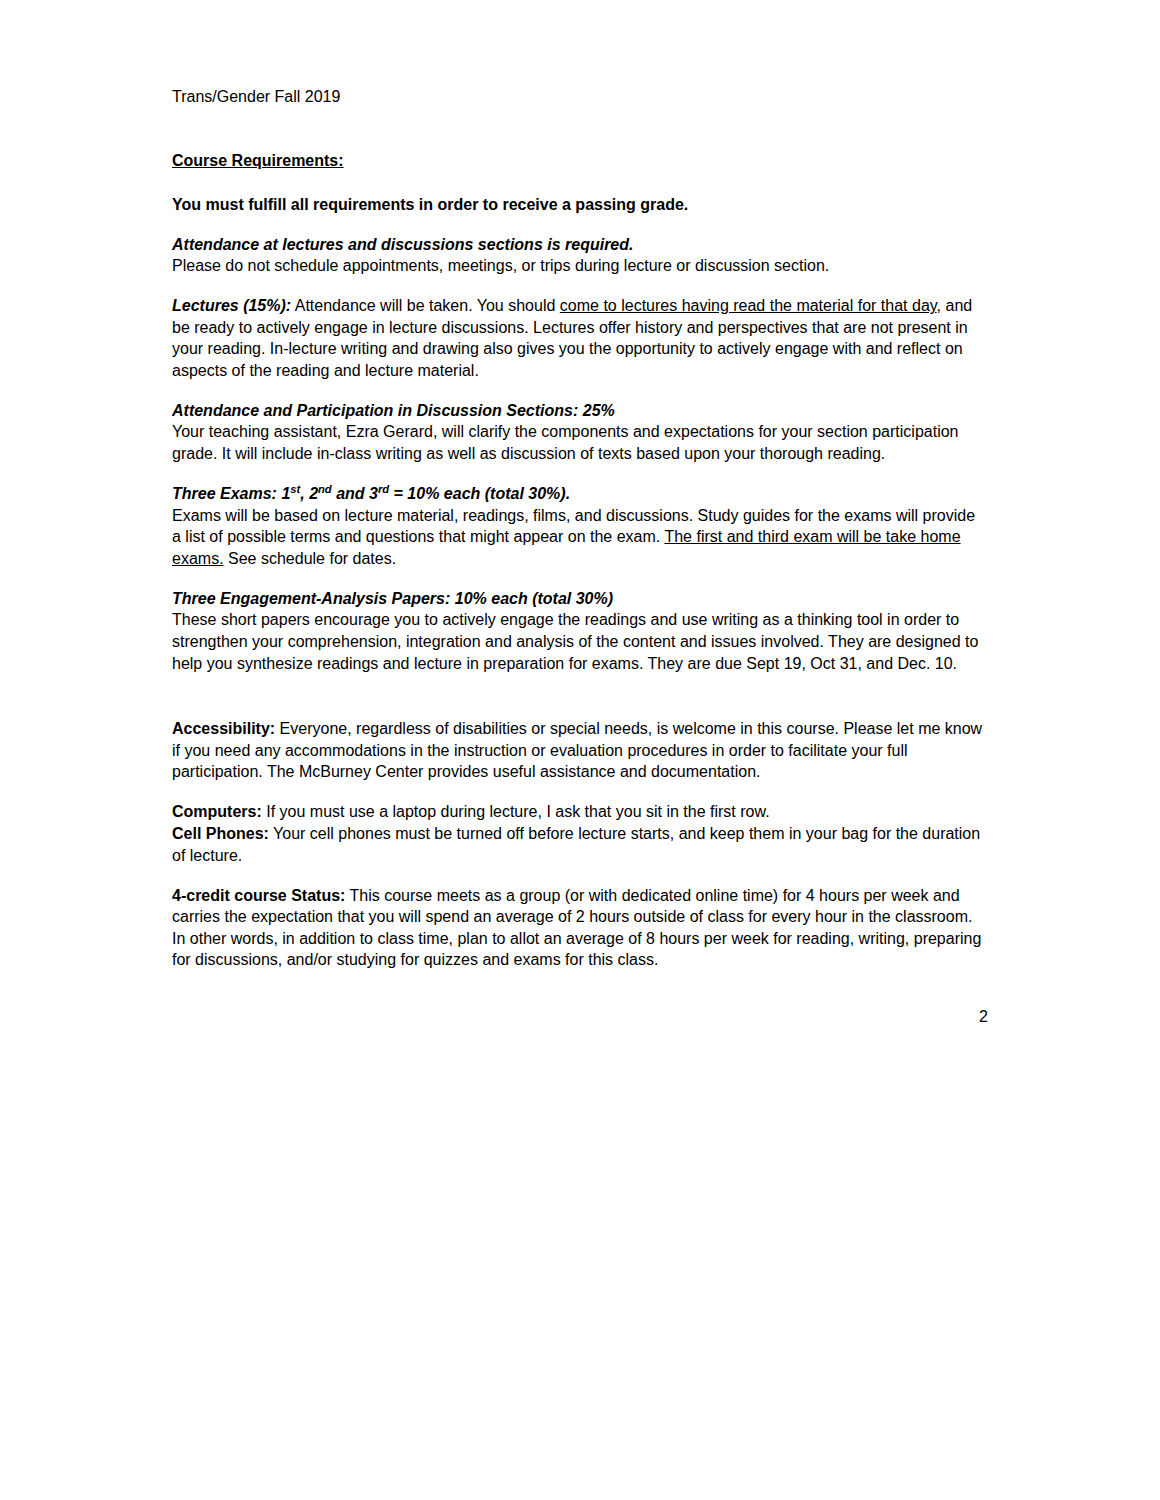Trans/Gender Fall 2019
Course Requirements:
You must fulfill all requirements in order to receive a passing grade.
Attendance at lectures and discussions sections is required.
Please do not schedule appointments, meetings, or trips during lecture or discussion section.
Lectures (15%): Attendance will be taken. You should come to lectures having read the material for that day, and be ready to actively engage in lecture discussions. Lectures offer history and perspectives that are not present in your reading. In-lecture writing and drawing also gives you the opportunity to actively engage with and reflect on aspects of the reading and lecture material.
Attendance and Participation in Discussion Sections: 25%
Your teaching assistant, Ezra Gerard, will clarify the components and expectations for your section participation grade. It will include in-class writing as well as discussion of texts based upon your thorough reading.
Three Exams: 1st, 2nd and 3rd = 10% each (total 30%).
Exams will be based on lecture material, readings, films, and discussions. Study guides for the exams will provide a list of possible terms and questions that might appear on the exam. The first and third exam will be take home exams. See schedule for dates.
Three Engagement-Analysis Papers: 10% each (total 30%)
These short papers encourage you to actively engage the readings and use writing as a thinking tool in order to strengthen your comprehension, integration and analysis of the content and issues involved. They are designed to help you synthesize readings and lecture in preparation for exams. They are due Sept 19, Oct 31, and Dec. 10.
Accessibility: Everyone, regardless of disabilities or special needs, is welcome in this course. Please let me know if you need any accommodations in the instruction or evaluation procedures in order to facilitate your full participation. The McBurney Center provides useful assistance and documentation.
Computers: If you must use a laptop during lecture, I ask that you sit in the first row.
Cell Phones: Your cell phones must be turned off before lecture starts, and keep them in your bag for the duration of lecture.
4-credit course Status: This course meets as a group (or with dedicated online time) for 4 hours per week and carries the expectation that you will spend an average of 2 hours outside of class for every hour in the classroom. In other words, in addition to class time, plan to allot an average of 8 hours per week for reading, writing, preparing for discussions, and/or studying for quizzes and exams for this class.
2